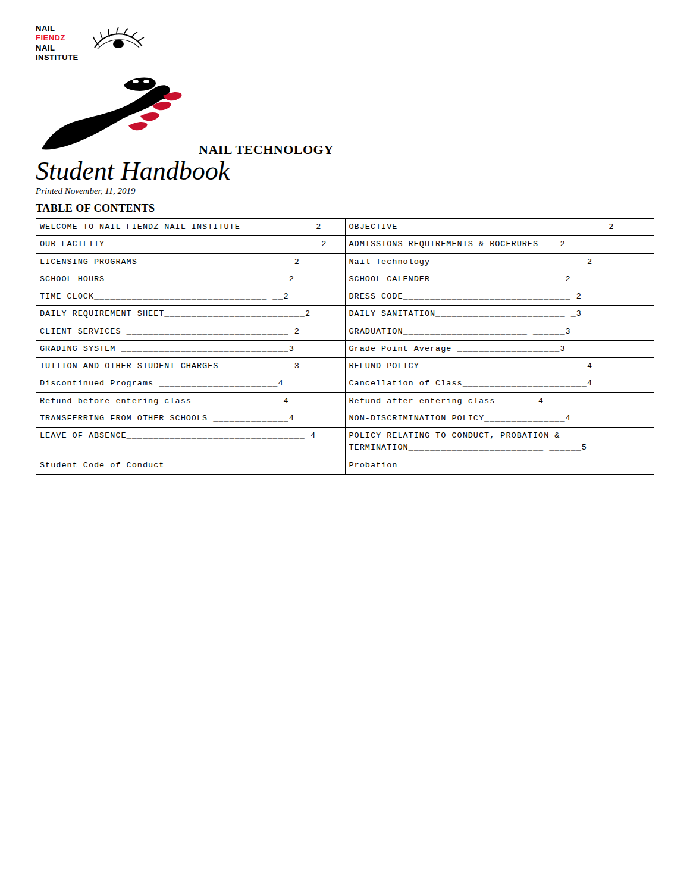NAIL
FIENDZ
NAIL
INSTITUTE
NAIL TECHNOLOGY
Student Handbook
Printed November, 11, 2019
TABLE OF CONTENTS
| WELCOME TO NAIL FIENDZ NAIL INSTITUTE ____________ 2 | OBJECTIVE ______________________________________2 |
| OUR FACILITY_______________________________ ________2 | ADMISSIONS REQUIREMENTS & ROCERURES____2 |
| LICENSING PROGRAMS ____________________________2 | Nail Technology_________________________ ___2 |
| SCHOOL HOURS_______________________________ __2 | SCHOOL CALENDER_________________________2 |
| TIME CLOCK________________________________ __2 | DRESS CODE_______________________________ 2 |
| DAILY REQUIREMENT SHEET__________________________2 | DAILY SANITATION________________________ _3 |
| CLIENT SERVICES ______________________________ 2 | GRADUATION_______________________ ______3 |
| GRADING SYSTEM _______________________________3 | Grade Point Average ___________________3 |
| TUITION AND OTHER STUDENT CHARGES______________3 | REFUND POLICY ______________________________4 |
| Discontinued Programs ______________________4 | Cancellation of Class_______________________4 |
| Refund before entering class_________________4 | Refund after entering class ______ 4 |
| TRANSFERRING FROM OTHER SCHOOLS ______________4 | NON-DISCRIMINATION POLICY_______________4 |
| LEAVE OF ABSENCE_________________________________ 4 | POLICY RELATING TO CONDUCT, PROBATION & TERMINATION_________________________ ______5 |
| Student Code of Conduct | Probation |